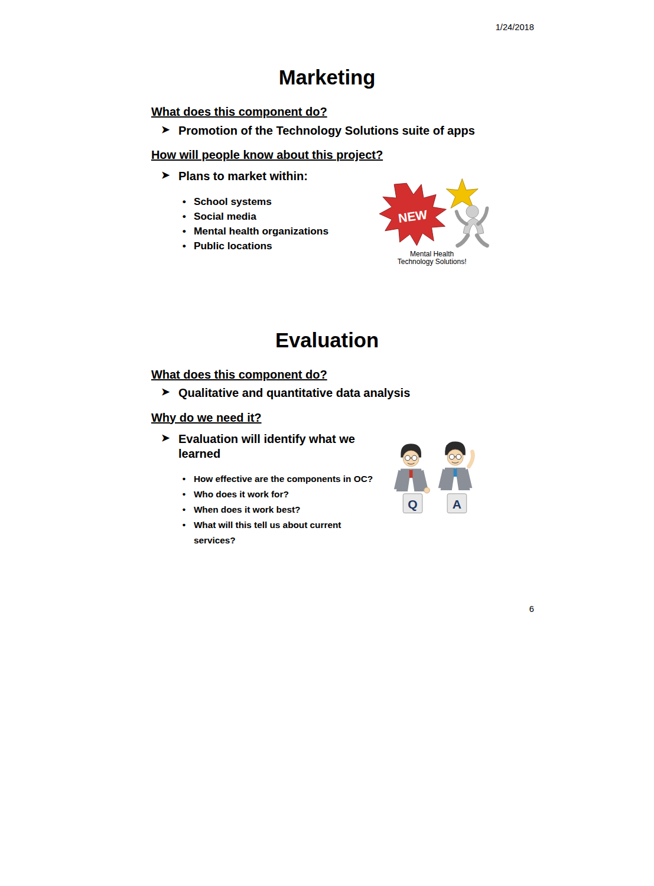1/24/2018
Marketing
What does this component do?
Promotion of the Technology Solutions suite of apps
How will people know about this project?
Plans to market within:
School systems
Social media
Mental health organizations
Public locations
NEW
Mental Health
Technology Solutions!
Evaluation
What does this component do?
Qualitative and quantitative data analysis
Why do we need it?
Evaluation will identify what we learned
How effective are the components in OC?
Who does it work for?
When does it work best?
What will this tell us about current services?
Q A
6